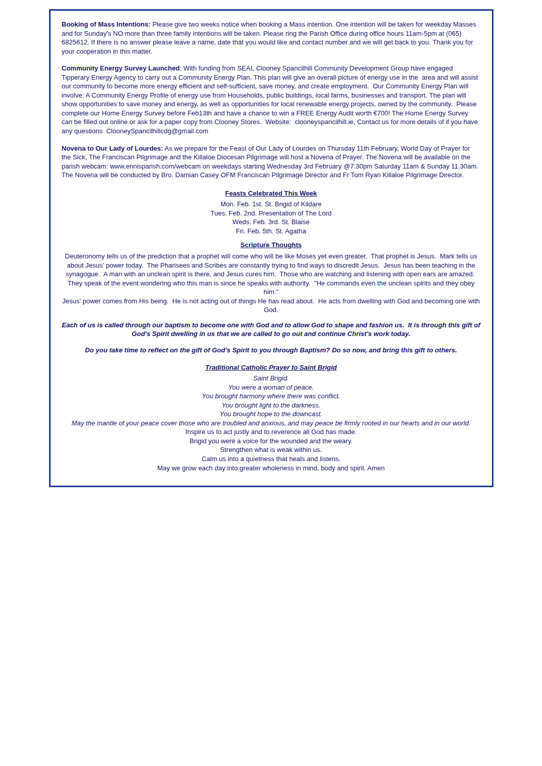Booking of Mass Intentions: Please give two weeks notice when booking a Mass intention. One intention will be taken for weekday Masses and for Sunday's NO more than three family intentions will be taken. Please ring the Parish Office during office hours 11am-5pm at (065) 6825612. If there is no answer please leave a name, date that you would like and contact number and we will get back to you. Thank you for your cooperation in this matter.
Community Energy Survey Launched: With funding from SEAI, Clooney Spancilhill Community Development Group have engaged Tipperary Energy Agency to carry out a Community Energy Plan. This plan will give an overall picture of energy use in the area and will assist our community to become more energy efficient and self-sufficient, save money, and create employment. Our Community Energy Plan will involve: A Community Energy Profile of energy use from Households, public buildings, local farms, businesses and transport. The plan will show opportunities to save money and energy, as well as opportunities for local renewable energy projects, owned by the community. Please complete our Home Energy Survey before Feb13th and have a chance to win a FREE Energy Audit worth €700! The Home Energy Survey can be filled out online or ask for a paper copy from Clooney Stores. Website: clooneyspancilhill.ie, Contact us for more details of if you have any questions ClooneySpancilhillcdg@gmail.com
Novena to Our Lady of Lourdes: As we prepare for the Feast of Our Lady of Lourdes on Thursday 11th February, World Day of Prayer for the Sick, The Franciscan Pilgrimage and the Killaloe Diocesan Pilgrimage will host a Novena of Prayer. The Novena will be available on the parish webcam: www,ennisparish.com/webcam on weekdays starting Wednesday 3rd February @7.30pm Saturday 11am & Sunday 11.30am. The Novena will be conducted by Bro. Damian Casey OFM Franciscan Pilgrimage Director and Fr Tom Ryan Killaloe Pilgrimage Director.
Feasts Celebrated This Week
Mon. Feb. 1st. St. Brigid of Kildare
Tues. Feb. 2nd. Presentation of The Lord
Weds. Feb. 3rd. St. Blaise
Fri. Feb. 5th. St. Agatha
Scripture Thoughts
Deuteronomy tells us of the prediction that a prophet will come who will be like Moses yet even greater. That prophet is Jesus. Mark tells us about Jesus' power today. The Pharisees and Scribes are constantly trying to find ways to discredit Jesus. Jesus has been teaching in the synagogue. A man with an unclean spirit is there, and Jesus cures him. Those who are watching and listening with open ears are amazed. They speak of the event wondering who this man is since he speaks with authority. "He commands even the unclean spirits and they obey him."
Jesus' power comes from His being. He is not acting out of things He has read about. He acts from dwelling with God and becoming one with God.
Each of us is called through our baptism to become one with God and to allow God to shape and fashion us. It is through this gift of God's Spirit dwelling in us that we are called to go out and continue Christ's work today.
Do you take time to reflect on the gift of God's Spirit to you through Baptism? Do so now, and bring this gift to others.
Traditional Catholic Prayer to Saint Brigid
Saint Brigid.
You were a woman of peace.
You brought harmony where there was conflict.
You brought light to the darkness.
You brought hope to the downcast.
May the mantle of your peace cover those who are troubled and anxious, and may peace be firmly rooted in our hearts and in our world.
Inspire us to act justly and to reverence all God has made.
Brigid you were a voice for the wounded and the weary.
Strengthen what is weak within us.
Calm us into a quietness that heals and listens.
May we grow each day into greater wholeness in mind, body and spirit. Amen